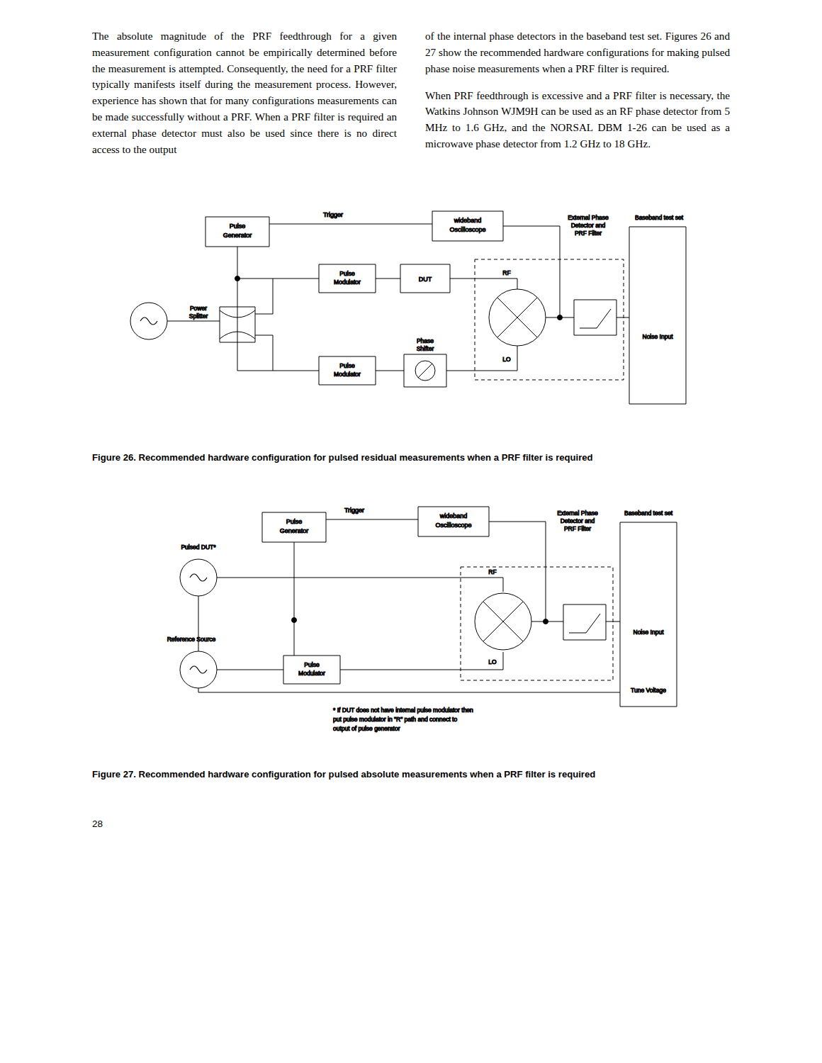The absolute magnitude of the PRF feedthrough for a given measurement configuration cannot be empirically determined before the measurement is attempted. Consequently, the need for a PRF filter typically manifests itself during the measurement process. However, experience has shown that for many configurations measurements can be made successfully without a PRF. When a PRF filter is required an external phase detector must also be used since there is no direct access to the output
of the internal phase detectors in the baseband test set. Figures 26 and 27 show the recommended hardware configurations for making pulsed phase noise measurements when a PRF filter is required.
When PRF feedthrough is excessive and a PRF filter is necessary, the Watkins Johnson WJM9H can be used as an RF phase detector from 5 MHz to 1.6 GHz, and the NORSAL DBM 1-26 can be used as a microwave phase detector from 1.2 GHz to 18 GHz.
Pulse Generator Trigger wideband Oscilloscope External Phase Detector and PRF Filter Baseband test set Noise Input Power Splitter Pulse Modulator DUT RF Pulse Modulator Phase Shifter LO
Figure 26. Recommended hardware configuration for pulsed residual measurements when a PRF filter is required
Pulse Generator Trigger wideband Oscilloscope External Phase Detector and PRF Filter Baseband test set Noise Input Tune Voltage Pulsed DUT* RF Reference Source Pulse Modulator LO * If DUT does not have internal pulse modulator then put pulse modulator in "R" path and connect to output of pulse generator
Figure 27. Recommended hardware configuration for pulsed absolute measurements when a PRF filter is required
28